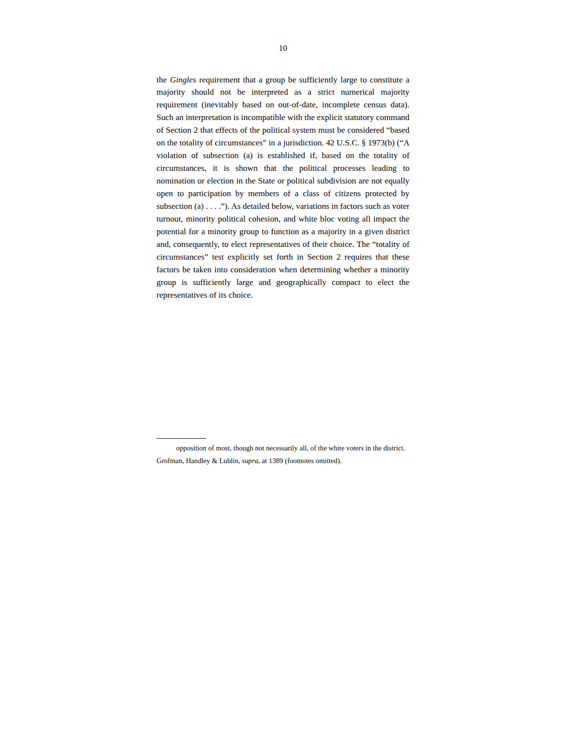10
the Gingles requirement that a group be sufficiently large to constitute a majority should not be interpreted as a strict numerical majority requirement (inevitably based on out-of-date, incomplete census data). Such an interpretation is incompatible with the explicit statutory command of Section 2 that effects of the political system must be considered “based on the totality of circumstances” in a jurisdiction. 42 U.S.C. § 1973(b) (“A violation of subsection (a) is established if, based on the totality of circumstances, it is shown that the political processes leading to nomination or election in the State or political subdivision are not equally open to participation by members of a class of citizens protected by subsection (a) . . . .”). As detailed below, variations in factors such as voter turnout, minority political cohesion, and white bloc voting all impact the potential for a minority group to function as a majority in a given district and, consequently, to elect representatives of their choice. The “totality of circumstances” test explicitly set forth in Section 2 requires that these factors be taken into consideration when determining whether a minority group is sufficiently large and geographically compact to elect the representatives of its choice.
opposition of most, though not necessarily all, of the white voters in the district.
Grofman, Handley & Lublin, supra, at 1389 (footnotes omitted).